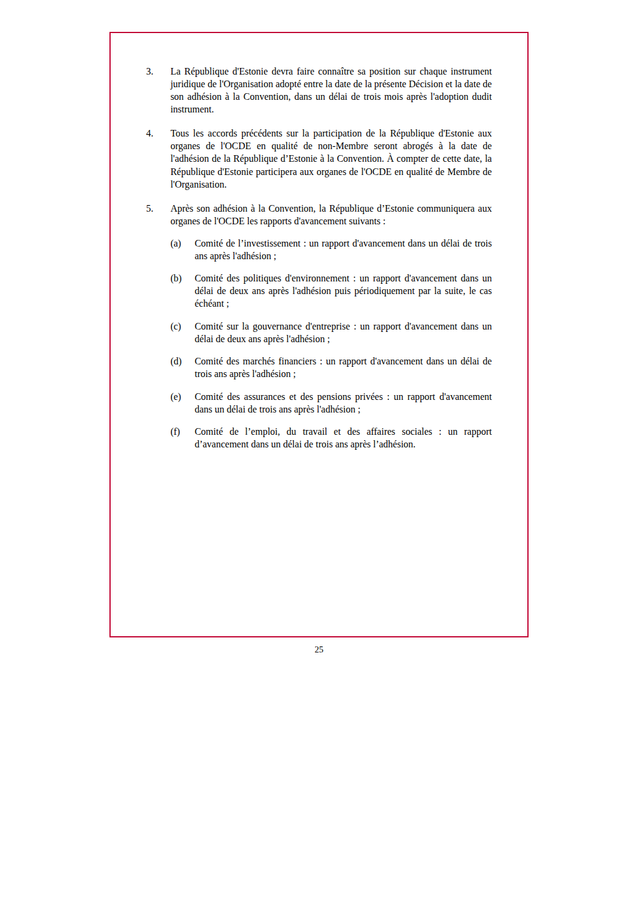3. La République d'Estonie devra faire connaître sa position sur chaque instrument juridique de l'Organisation adopté entre la date de la présente Décision et la date de son adhésion à la Convention, dans un délai de trois mois après l'adoption dudit instrument.
4. Tous les accords précédents sur la participation de la République d'Estonie aux organes de l'OCDE en qualité de non-Membre seront abrogés à la date de l'adhésion de la République d’Estonie à la Convention. À compter de cette date, la République d'Estonie participera aux organes de l'OCDE en qualité de Membre de l'Organisation.
5. Après son adhésion à la Convention, la République d’Estonie communiquera aux organes de l'OCDE les rapports d'avancement suivants :
(a) Comité de l’investissement : un rapport d'avancement dans un délai de trois ans après l'adhésion ;
(b) Comité des politiques d'environnement : un rapport d'avancement dans un délai de deux ans après l'adhésion puis périodiquement par la suite, le cas échéant ;
(c) Comité sur la gouvernance d'entreprise : un rapport d'avancement dans un délai de deux ans après l'adhésion ;
(d) Comité des marchés financiers : un rapport d'avancement dans un délai de trois ans après l'adhésion ;
(e) Comité des assurances et des pensions privées : un rapport d'avancement dans un délai de trois ans après l'adhésion ;
(f) Comité de l’emploi, du travail et des affaires sociales : un rapport d’avancement dans un délai de trois ans après l’adhésion.
25